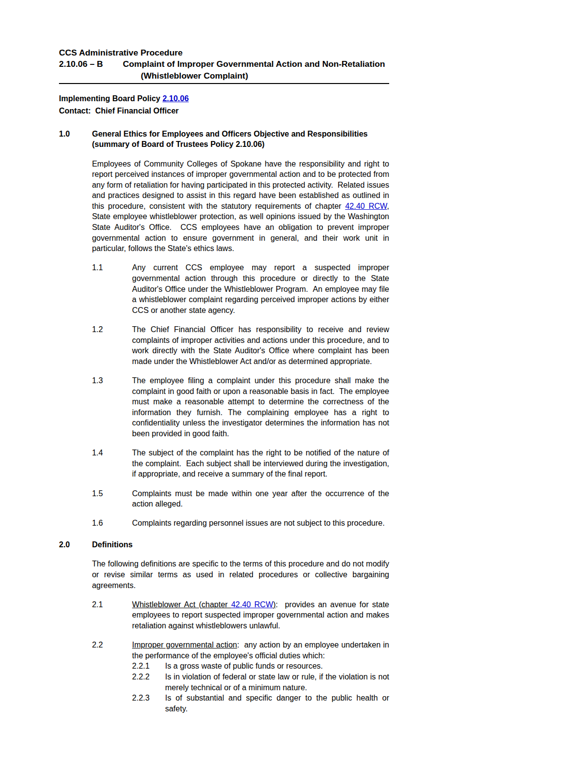CCS Administrative Procedure
2.10.06 – B Complaint of Improper Governmental Action and Non-Retaliation
(Whistleblower Complaint)
Implementing Board Policy 2.10.06
Contact: Chief Financial Officer
1.0
General Ethics for Employees and Officers Objective and Responsibilities (summary of Board of Trustees Policy 2.10.06)
Employees of Community Colleges of Spokane have the responsibility and right to report perceived instances of improper governmental action and to be protected from any form of retaliation for having participated in this protected activity. Related issues and practices designed to assist in this regard have been established as outlined in this procedure, consistent with the statutory requirements of chapter 42.40 RCW, State employee whistleblower protection, as well opinions issued by the Washington State Auditor's Office. CCS employees have an obligation to prevent improper governmental action to ensure government in general, and their work unit in particular, follows the State's ethics laws.
1.1
Any current CCS employee may report a suspected improper governmental action through this procedure or directly to the State Auditor's Office under the Whistleblower Program. An employee may file a whistleblower complaint regarding perceived improper actions by either CCS or another state agency.
1.2
The Chief Financial Officer has responsibility to receive and review complaints of improper activities and actions under this procedure, and to work directly with the State Auditor's Office where complaint has been made under the Whistleblower Act and/or as determined appropriate.
1.3
The employee filing a complaint under this procedure shall make the complaint in good faith or upon a reasonable basis in fact. The employee must make a reasonable attempt to determine the correctness of the information they furnish. The complaining employee has a right to confidentiality unless the investigator determines the information has not been provided in good faith.
1.4
The subject of the complaint has the right to be notified of the nature of the complaint. Each subject shall be interviewed during the investigation, if appropriate, and receive a summary of the final report.
1.5
Complaints must be made within one year after the occurrence of the action alleged.
1.6
Complaints regarding personnel issues are not subject to this procedure.
2.0
Definitions
The following definitions are specific to the terms of this procedure and do not modify or revise similar terms as used in related procedures or collective bargaining agreements.
2.1
Whistleblower Act (chapter 42.40 RCW): provides an avenue for state employees to report suspected improper governmental action and makes retaliation against whistleblowers unlawful.
2.2
Improper governmental action: any action by an employee undertaken in the performance of the employee's official duties which:
2.2.1
Is a gross waste of public funds or resources.
2.2.2
Is in violation of federal or state law or rule, if the violation is not merely technical or of a minimum nature.
2.2.3
Is of substantial and specific danger to the public health or safety.